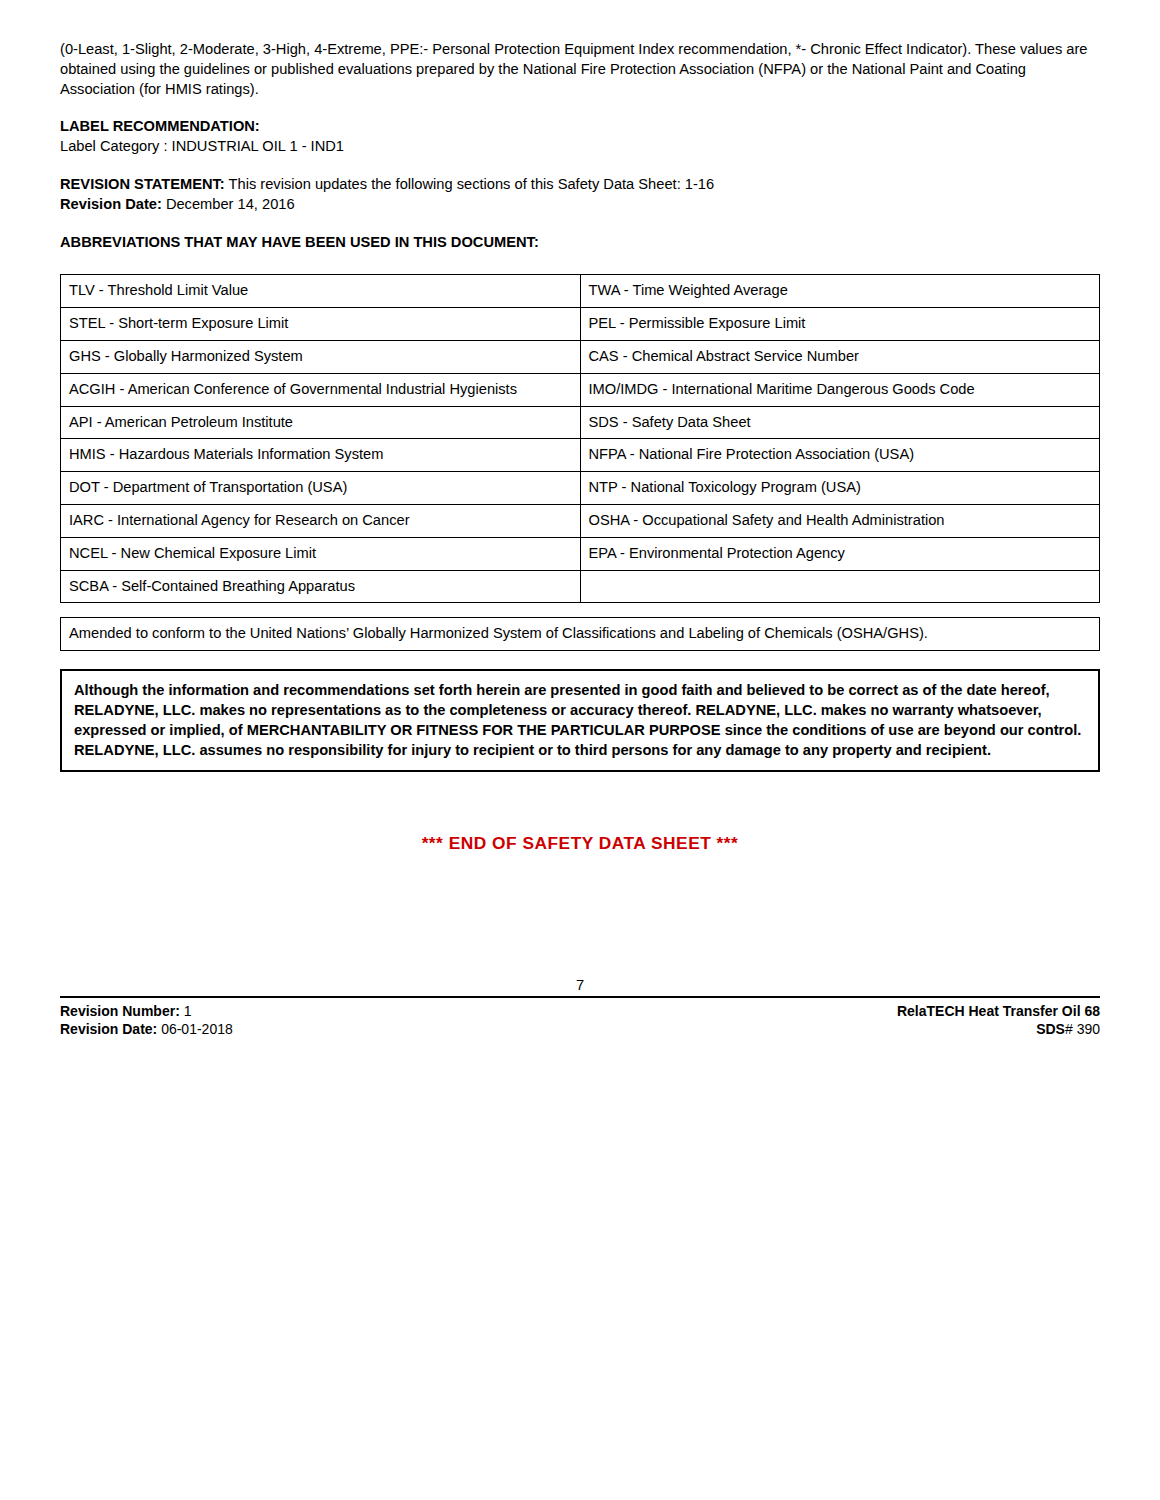(0-Least, 1-Slight, 2-Moderate, 3-High, 4-Extreme, PPE:- Personal Protection Equipment Index recommendation, *- Chronic Effect Indicator). These values are obtained using the guidelines or published evaluations prepared by the National Fire Protection Association (NFPA) or the National Paint and Coating Association (for HMIS ratings).
LABEL RECOMMENDATION:
Label Category : INDUSTRIAL OIL 1 - IND1
REVISION STATEMENT: This revision updates the following sections of this Safety Data Sheet: 1-16
Revision Date: December 14, 2016
ABBREVIATIONS THAT MAY HAVE BEEN USED IN THIS DOCUMENT:
| TLV - Threshold Limit Value | TWA - Time Weighted Average |
| STEL - Short-term Exposure Limit | PEL - Permissible Exposure Limit |
| GHS - Globally Harmonized System | CAS - Chemical Abstract Service Number |
| ACGIH - American Conference of Governmental Industrial Hygienists | IMO/IMDG - International Maritime Dangerous Goods Code |
| API - American Petroleum Institute | SDS - Safety Data Sheet |
| HMIS - Hazardous Materials Information System | NFPA - National Fire Protection Association (USA) |
| DOT - Department of Transportation (USA) | NTP - National Toxicology Program (USA) |
| IARC - International Agency for Research on Cancer | OSHA - Occupational Safety and Health Administration |
| NCEL - New Chemical Exposure Limit | EPA - Environmental Protection Agency |
| SCBA - Self-Contained Breathing Apparatus | |
| Amended to conform to the United Nations’ Globally Harmonized System of Classifications and Labeling of Chemicals (OSHA/GHS). |
Although the information and recommendations set forth herein are presented in good faith and believed to be correct as of the date hereof, RELADYNE, LLC. makes no representations as to the completeness or accuracy thereof. RELADYNE, LLC. makes no warranty whatsoever, expressed or implied, of MERCHANTABILITY OR FITNESS FOR THE PARTICULAR PURPOSE since the conditions of use are beyond our control. RELADYNE, LLC. assumes no responsibility for injury to recipient or to third persons for any damage to any property and recipient.
*** END OF SAFETY DATA SHEET ***
7
Revision Number: 1
Revision Date: 06-01-2018
RelaTECH Heat Transfer Oil 68
SDS# 390